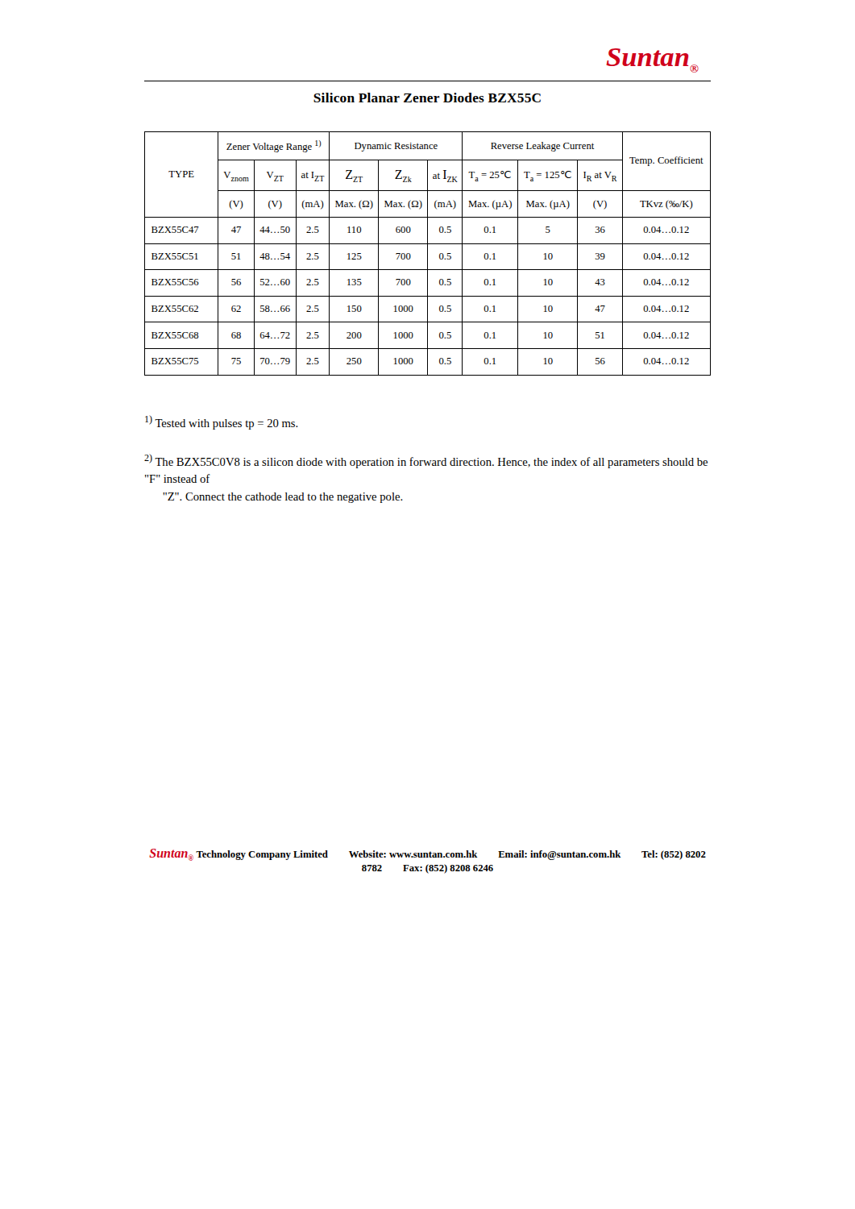Suntan®
Silicon Planar Zener Diodes BZX55C
| TYPE | Zener Voltage Range 1) | Dynamic Resistance | Reverse Leakage Current | Temp. Coefficient |
| --- | --- | --- | --- | --- |
| V znom | V ZT | at I ZT | Z ZT | Z Zk | at I ZK | T a = 25℃ | T a = 125℃ | I R at V R |
| (V) | (V) | (mA) | Max. (Ω) | Max. (Ω) | (mA) | Max. (µA) | Max. (µA) | (V) | TKvz (‰/K) |
| BZX55C47 | 47 | 44…50 | 2.5 | 110 | 600 | 0.5 | 0.1 | 5 | 36 | 0.04…0.12 |
| BZX55C51 | 51 | 48…54 | 2.5 | 125 | 700 | 0.5 | 0.1 | 10 | 39 | 0.04…0.12 |
| BZX55C56 | 56 | 52…60 | 2.5 | 135 | 700 | 0.5 | 0.1 | 10 | 43 | 0.04…0.12 |
| BZX55C62 | 62 | 58…66 | 2.5 | 150 | 1000 | 0.5 | 0.1 | 10 | 47 | 0.04…0.12 |
| BZX55C68 | 68 | 64…72 | 2.5 | 200 | 1000 | 0.5 | 0.1 | 10 | 51 | 0.04…0.12 |
| BZX55C75 | 75 | 70…79 | 2.5 | 250 | 1000 | 0.5 | 0.1 | 10 | 56 | 0.04…0.12 |
1) Tested with pulses tp = 20 ms.
2) The BZX55C0V8 is a silicon diode with operation in forward direction. Hence, the index of all parameters should be "F" instead of "Z". Connect the cathode lead to the negative pole.
Suntan® Technology Company Limited Website: www.suntan.com.hk Email: info@suntan.com.hk Tel: (852) 8202 8782 Fax: (852) 8208 6246